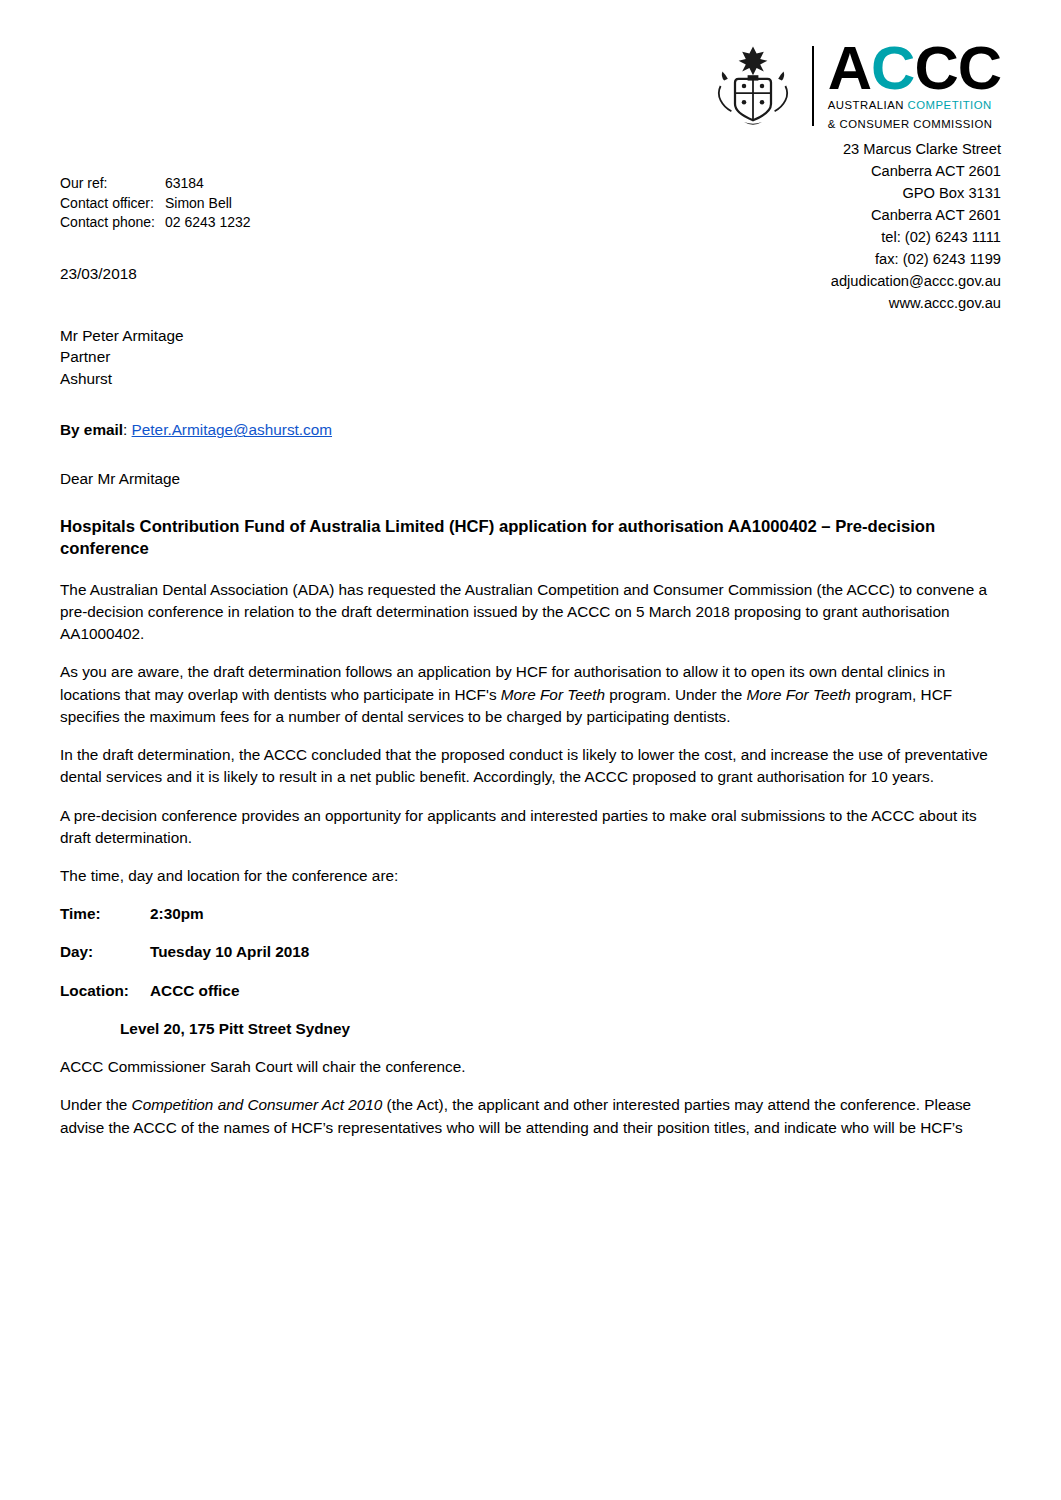ACCC
AUSTRALIAN COMPETITION
& CONSUMER COMMISSION
23 Marcus Clarke Street
Canberra ACT 2601
GPO Box 3131
Canberra ACT 2601
tel: (02) 6243 1111
fax: (02) 6243 1199
adjudication@accc.gov.au
www.accc.gov.au
| Our ref: | 63184 |
| Contact officer: | Simon Bell |
| Contact phone: | 02 6243 1232 |
23/03/2018
Mr Peter Armitage
Partner
Ashurst
By email: Peter.Armitage@ashurst.com
Dear Mr Armitage
Hospitals Contribution Fund of Australia Limited (HCF) application for authorisation AA1000402 – Pre-decision conference
The Australian Dental Association (ADA) has requested the Australian Competition and Consumer Commission (the ACCC) to convene a pre-decision conference in relation to the draft determination issued by the ACCC on 5 March 2018 proposing to grant authorisation AA1000402.
As you are aware, the draft determination follows an application by HCF for authorisation to allow it to open its own dental clinics in locations that may overlap with dentists who participate in HCF's More For Teeth program. Under the More For Teeth program, HCF specifies the maximum fees for a number of dental services to be charged by participating dentists.
In the draft determination, the ACCC concluded that the proposed conduct is likely to lower the cost, and increase the use of preventative dental services and it is likely to result in a net public benefit. Accordingly, the ACCC proposed to grant authorisation for 10 years.
A pre-decision conference provides an opportunity for applicants and interested parties to make oral submissions to the ACCC about its draft determination.
The time, day and location for the conference are:
Time: 2:30pm
Day: Tuesday 10 April 2018
Location: ACCC office
Level 20, 175 Pitt Street Sydney
ACCC Commissioner Sarah Court will chair the conference.
Under the Competition and Consumer Act 2010 (the Act), the applicant and other interested parties may attend the conference. Please advise the ACCC of the names of HCF’s representatives who will be attending and their position titles, and indicate who will be HCF’s